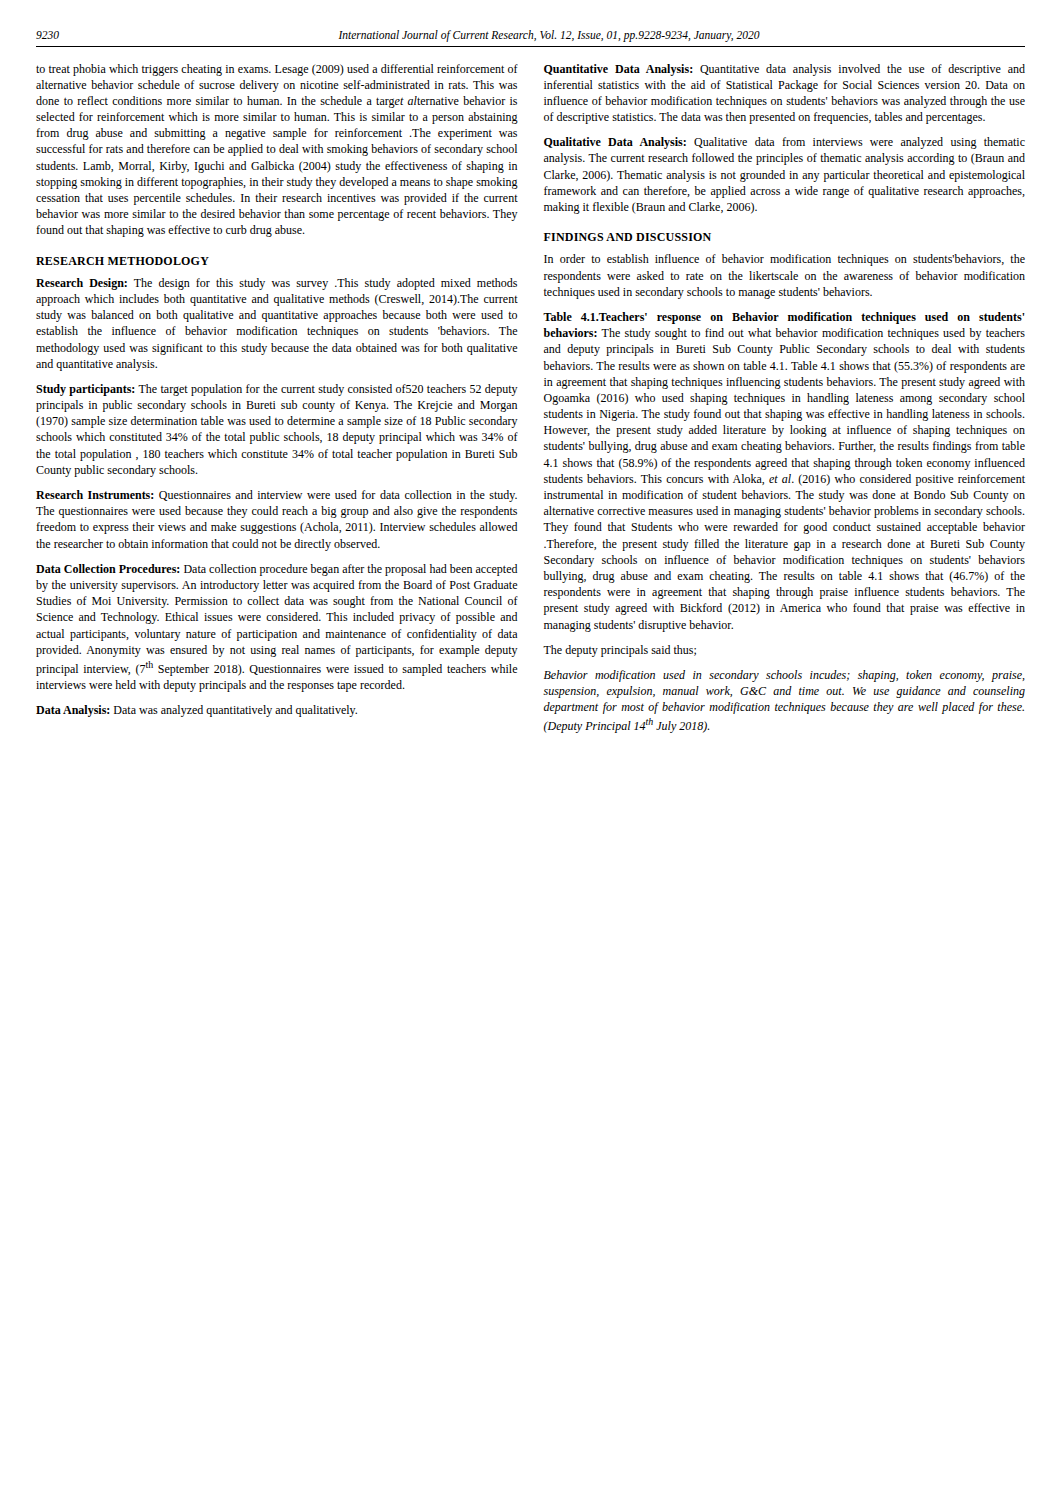9230 International Journal of Current Research, Vol. 12, Issue, 01, pp.9228-9234, January, 2020
to treat phobia which triggers cheating in exams. Lesage (2009) used a differential reinforcement of alternative behavior schedule of sucrose delivery on nicotine self-administrated in rats. This was done to reflect conditions more similar to human. In the schedule a target alternative behavior is selected for reinforcement which is more similar to human. This is similar to a person abstaining from drug abuse and submitting a negative sample for reinforcement .The experiment was successful for rats and therefore can be applied to deal with smoking behaviors of secondary school students. Lamb, Morral, Kirby, Iguchi and Galbicka (2004) study the effectiveness of shaping in stopping smoking in different topographies, in their study they developed a means to shape smoking cessation that uses percentile schedules. In their research incentives was provided if the current behavior was more similar to the desired behavior than some percentage of recent behaviors. They found out that shaping was effective to curb drug abuse.
RESEARCH METHODOLOGY
Research Design: The design for this study was survey .This study adopted mixed methods approach which includes both quantitative and qualitative methods (Creswell, 2014).The current study was balanced on both qualitative and quantitative approaches because both were used to establish the influence of behavior modification techniques on students 'behaviors. The methodology used was significant to this study because the data obtained was for both qualitative and quantitative analysis.
Study participants: The target population for the current study consisted of520 teachers 52 deputy principals in public secondary schools in Bureti sub county of Kenya. The Krejcie and Morgan (1970) sample size determination table was used to determine a sample size of 18 Public secondary schools which constituted 34% of the total public schools, 18 deputy principal which was 34% of the total population , 180 teachers which constitute 34% of total teacher population in Bureti Sub County public secondary schools.
Research Instruments: Questionnaires and interview were used for data collection in the study. The questionnaires were used because they could reach a big group and also give the respondents freedom to express their views and make suggestions (Achola, 2011). Interview schedules allowed the researcher to obtain information that could not be directly observed.
Data Collection Procedures: Data collection procedure began after the proposal had been accepted by the university supervisors. An introductory letter was acquired from the Board of Post Graduate Studies of Moi University. Permission to collect data was sought from the National Council of Science and Technology. Ethical issues were considered. This included privacy of possible and actual participants, voluntary nature of participation and maintenance of confidentiality of data provided. Anonymity was ensured by not using real names of participants, for example deputy principal interview, (7th September 2018). Questionnaires were issued to sampled teachers while interviews were held with deputy principals and the responses tape recorded.
Data Analysis: Data was analyzed quantitatively and qualitatively.
Quantitative Data Analysis: Quantitative data analysis involved the use of descriptive and inferential statistics with the aid of Statistical Package for Social Sciences version 20. Data on influence of behavior modification techniques on students' behaviors was analyzed through the use of descriptive statistics. The data was then presented on frequencies, tables and percentages.
Qualitative Data Analysis: Qualitative data from interviews were analyzed using thematic analysis. The current research followed the principles of thematic analysis according to (Braun and Clarke, 2006). Thematic analysis is not grounded in any particular theoretical and epistemological framework and can therefore, be applied across a wide range of qualitative research approaches, making it flexible (Braun and Clarke, 2006).
FINDINGS AND DISCUSSION
In order to establish influence of behavior modification techniques on students'behaviors, the respondents were asked to rate on the likertscale on the awareness of behavior modification techniques used in secondary schools to manage students' behaviors.
Table 4.1.Teachers' response on Behavior modification techniques used on students' behaviors: The study sought to find out what behavior modification techniques used by teachers and deputy principals in Bureti Sub County Public Secondary schools to deal with students behaviors. The results were as shown on table 4.1. Table 4.1 shows that (55.3%) of respondents are in agreement that shaping techniques influencing students behaviors. The present study agreed with Ogoamka (2016) who used shaping techniques in handling lateness among secondary school students in Nigeria. The study found out that shaping was effective in handling lateness in schools. However, the present study added literature by looking at influence of shaping techniques on students' bullying, drug abuse and exam cheating behaviors. Further, the results findings from table 4.1 shows that (58.9%) of the respondents agreed that shaping through token economy influenced students behaviors. This concurs with Aloka, et al. (2016) who considered positive reinforcement instrumental in modification of student behaviors. The study was done at Bondo Sub County on alternative corrective measures used in managing students' behavior problems in secondary schools. They found that Students who were rewarded for good conduct sustained acceptable behavior .Therefore, the present study filled the literature gap in a research done at Bureti Sub County Secondary schools on influence of behavior modification techniques on students' behaviors bullying, drug abuse and exam cheating. The results on table 4.1 shows that (46.7%) of the respondents were in agreement that shaping through praise influence students behaviors. The present study agreed with Bickford (2012) in America who found that praise was effective in managing students' disruptive behavior.
The deputy principals said thus;
Behavior modification used in secondary schools incudes; shaping, token economy, praise, suspension, expulsion, manual work, G&C and time out. We use guidance and counseling department for most of behavior modification techniques because they are well placed for these.(Deputy Principal 14th July 2018).